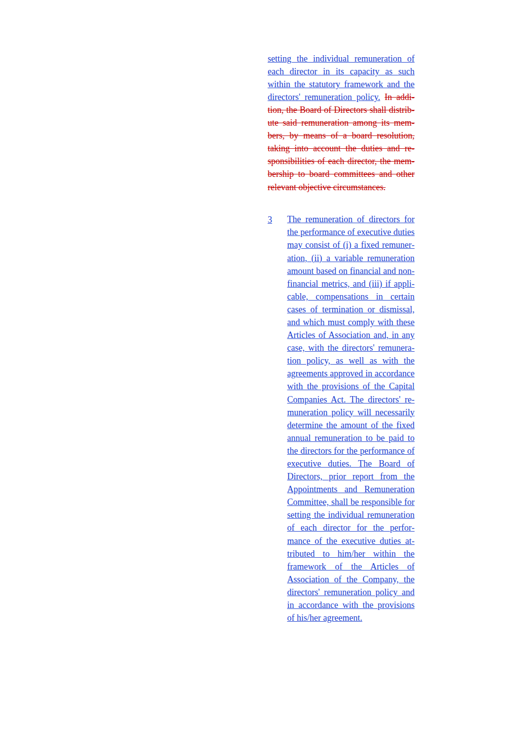setting the individual remuneration of each director in its capacity as such within the statutory framework and the directors' remuneration policy. In addition, the Board of Directors shall distribute said remuneration among its members, by means of a board resolution, taking into account the duties and responsibilities of each director, the membership to board committees and other relevant objective circumstances.
3
The remuneration of directors for the performance of executive duties may consist of (i) a fixed remuneration, (ii) a variable remuneration amount based on financial and non-financial metrics, and (iii) if applicable, compensations in certain cases of termination or dismissal, and which must comply with these Articles of Association and, in any case, with the directors' remuneration policy, as well as with the agreements approved in accordance with the provisions of the Capital Companies Act. The directors' remuneration policy will necessarily determine the amount of the fixed annual remuneration to be paid to the directors for the performance of executive duties. The Board of Directors, prior report from the Appointments and Remuneration Committee, shall be responsible for setting the individual remuneration of each director for the performance of the executive duties attributed to him/her within the framework of the Articles of Association of the Company, the directors' remuneration policy and in accordance with the provisions of his/her agreement.